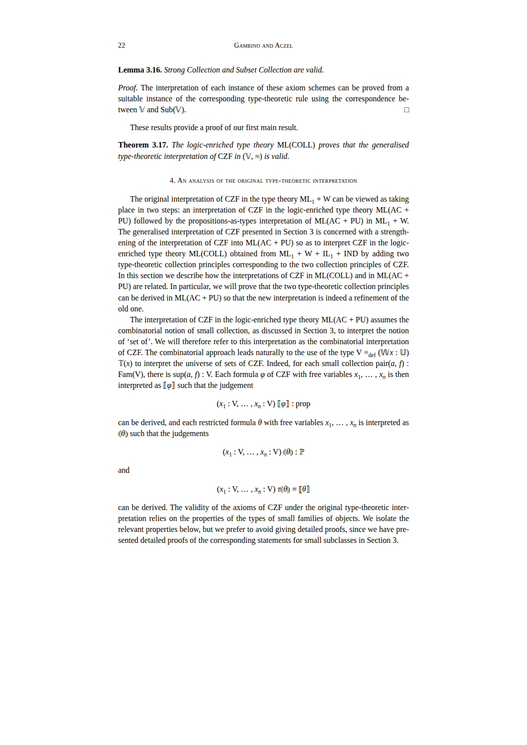22 Gambino and Aczel
Lemma 3.16. Strong Collection and Subset Collection are valid.
Proof. The interpretation of each instance of these axiom schemes can be proved from a suitable instance of the corresponding type-theoretic rule using the correspondence between 𝕍 and Sub(𝕍).□
These results provide a proof of our first main result.
Theorem 3.17. The logic-enriched type theory ML(COLL) proves that the generalised type-theoretic interpretation of CZF in (𝕍, ≈) is valid.
4. An analysis of the original type-theoretic interpretation
The original interpretation of CZF in the type theory ML1 + W can be viewed as taking place in two steps: an interpretation of CZF in the logic-enriched type theory ML(AC + PU) followed by the propositions-as-types interpretation of ML(AC + PU) in ML1 + W. The generalised interpretation of CZF presented in Section 3 is concerned with a strengthening of the interpretation of CZF into ML(AC + PU) so as to interpret CZF in the logic-enriched type theory ML(COLL) obtained from ML1 + W + IL1 + IND by adding two type-theoretic collection principles corresponding to the two collection principles of CZF. In this section we describe how the interpretations of CZF in ML(COLL) and in ML(AC + PU) are related. In particular, we will prove that the two type-theoretic collection principles can be derived in ML(AC + PU) so that the new interpretation is indeed a refinement of the old one.
The interpretation of CZF in the logic-enriched type theory ML(AC + PU) assumes the combinatorial notion of small collection, as discussed in Section 3, to interpret the notion of ‘set of’. We will therefore refer to this interpretation as the combinatorial interpretation of CZF. The combinatorial approach leads naturally to the use of the type V =def (𝕎x : 𝕌) 𝕋(x) to interpret the universe of sets of CZF. Indeed, for each small collection pair(a, f) : Fam(V), there is sup(a, f) : V. Each formula φ of CZF with free variables x1, … , xn is then interpreted as ⟦φ⟧ such that the judgement
(x1 : V, … , xn : V) ⟦φ⟧ : prop
can be derived, and each restricted formula θ with free variables x1, … , xn is interpreted as ⦇θ⦈ such that the judgements
(x1 : V, … , xn : V) ⦇θ⦈ : ℙ
and
(x1 : V, … , xn : V) τ⦇θ⦈ ≡ ⟦θ⟧
can be derived. The validity of the axioms of CZF under the original type-theoretic interpretation relies on the properties of the types of small families of objects. We isolate the relevant properties below, but we prefer to avoid giving detailed proofs, since we have presented detailed proofs of the corresponding statements for small subclasses in Section 3.